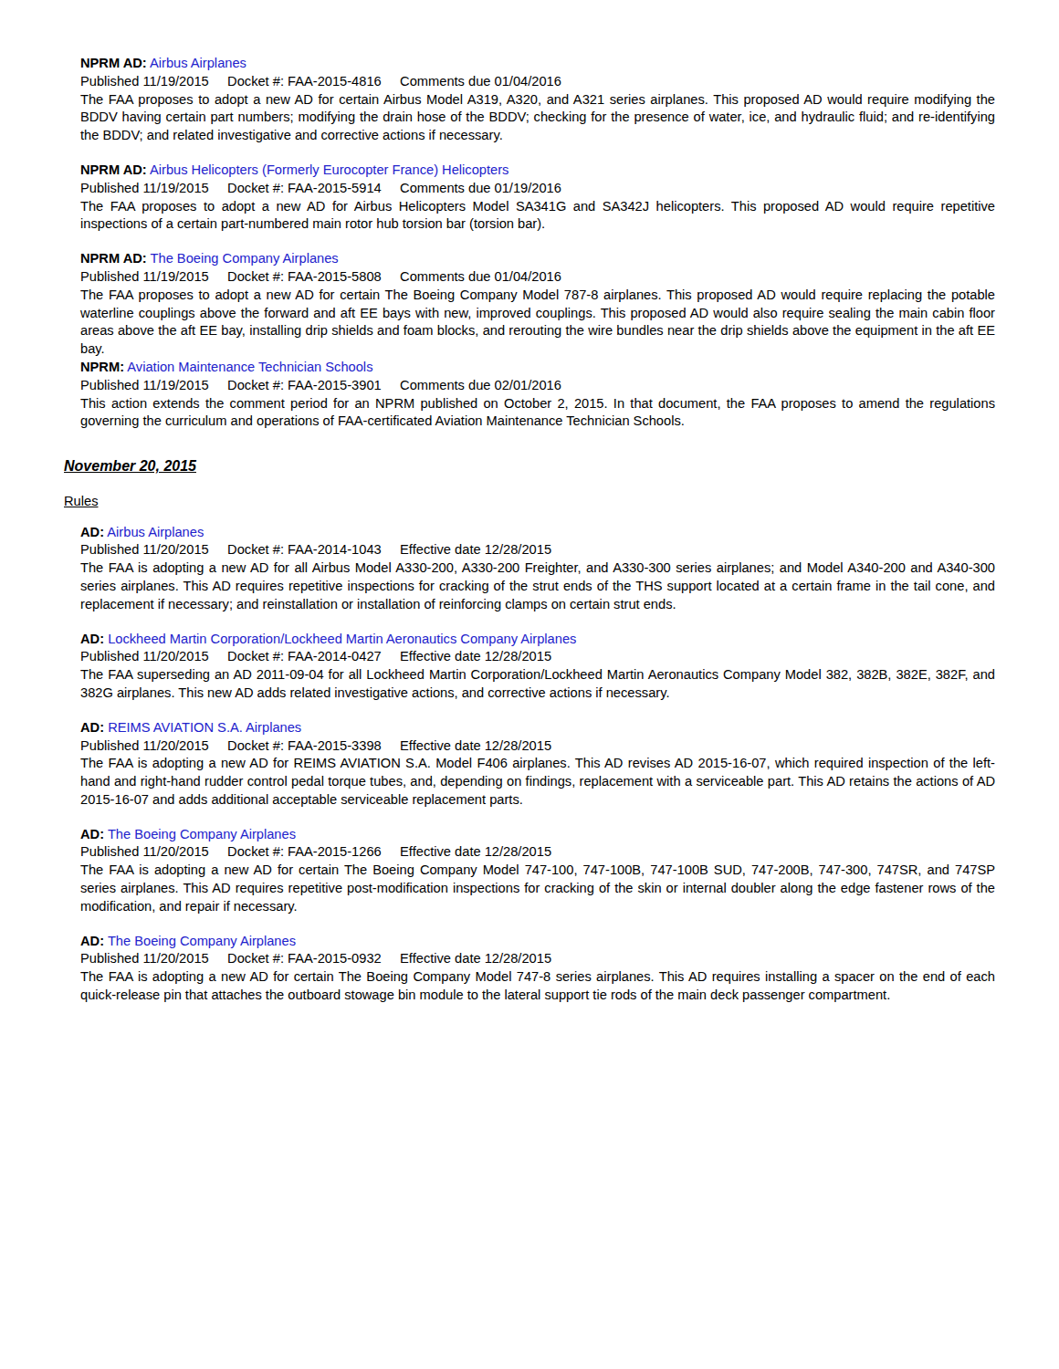NPRM AD: Airbus Airplanes
Published 11/19/2015 Docket #: FAA-2015-4816 Comments due 01/04/2016
The FAA proposes to adopt a new AD for certain Airbus Model A319, A320, and A321 series airplanes. This proposed AD would require modifying the BDDV having certain part numbers; modifying the drain hose of the BDDV; checking for the presence of water, ice, and hydraulic fluid; and re-identifying the BDDV; and related investigative and corrective actions if necessary.
NPRM AD: Airbus Helicopters (Formerly Eurocopter France) Helicopters
Published 11/19/2015 Docket #: FAA-2015-5914 Comments due 01/19/2016
The FAA proposes to adopt a new AD for Airbus Helicopters Model SA341G and SA342J helicopters. This proposed AD would require repetitive inspections of a certain part-numbered main rotor hub torsion bar (torsion bar).
NPRM AD: The Boeing Company Airplanes
Published 11/19/2015 Docket #: FAA-2015-5808 Comments due 01/04/2016
The FAA proposes to adopt a new AD for certain The Boeing Company Model 787-8 airplanes. This proposed AD would require replacing the potable waterline couplings above the forward and aft EE bays with new, improved couplings. This proposed AD would also require sealing the main cabin floor areas above the aft EE bay, installing drip shields and foam blocks, and rerouting the wire bundles near the drip shields above the equipment in the aft EE bay.
NPRM: Aviation Maintenance Technician Schools
Published 11/19/2015 Docket #: FAA-2015-3901 Comments due 02/01/2016
This action extends the comment period for an NPRM published on October 2, 2015. In that document, the FAA proposes to amend the regulations governing the curriculum and operations of FAA-certificated Aviation Maintenance Technician Schools.
November 20, 2015
Rules
AD: Airbus Airplanes
Published 11/20/2015 Docket #: FAA-2014-1043 Effective date 12/28/2015
The FAA is adopting a new AD for all Airbus Model A330-200, A330-200 Freighter, and A330-300 series airplanes; and Model A340-200 and A340-300 series airplanes. This AD requires repetitive inspections for cracking of the strut ends of the THS support located at a certain frame in the tail cone, and replacement if necessary; and reinstallation or installation of reinforcing clamps on certain strut ends.
AD: Lockheed Martin Corporation/Lockheed Martin Aeronautics Company Airplanes
Published 11/20/2015 Docket #: FAA-2014-0427 Effective date 12/28/2015
The FAA superseding an AD 2011-09-04 for all Lockheed Martin Corporation/Lockheed Martin Aeronautics Company Model 382, 382B, 382E, 382F, and 382G airplanes. This new AD adds related investigative actions, and corrective actions if necessary.
AD: REIMS AVIATION S.A. Airplanes
Published 11/20/2015 Docket #: FAA-2015-3398 Effective date 12/28/2015
The FAA is adopting a new AD for REIMS AVIATION S.A. Model F406 airplanes. This AD revises AD 2015-16-07, which required inspection of the left-hand and right-hand rudder control pedal torque tubes, and, depending on findings, replacement with a serviceable part. This AD retains the actions of AD 2015-16-07 and adds additional acceptable serviceable replacement parts.
AD: The Boeing Company Airplanes
Published 11/20/2015 Docket #: FAA-2015-1266 Effective date 12/28/2015
The FAA is adopting a new AD for certain The Boeing Company Model 747-100, 747-100B, 747-100B SUD, 747-200B, 747-300, 747SR, and 747SP series airplanes. This AD requires repetitive post-modification inspections for cracking of the skin or internal doubler along the edge fastener rows of the modification, and repair if necessary.
AD: The Boeing Company Airplanes
Published 11/20/2015 Docket #: FAA-2015-0932 Effective date 12/28/2015
The FAA is adopting a new AD for certain The Boeing Company Model 747-8 series airplanes. This AD requires installing a spacer on the end of each quick-release pin that attaches the outboard stowage bin module to the lateral support tie rods of the main deck passenger compartment.